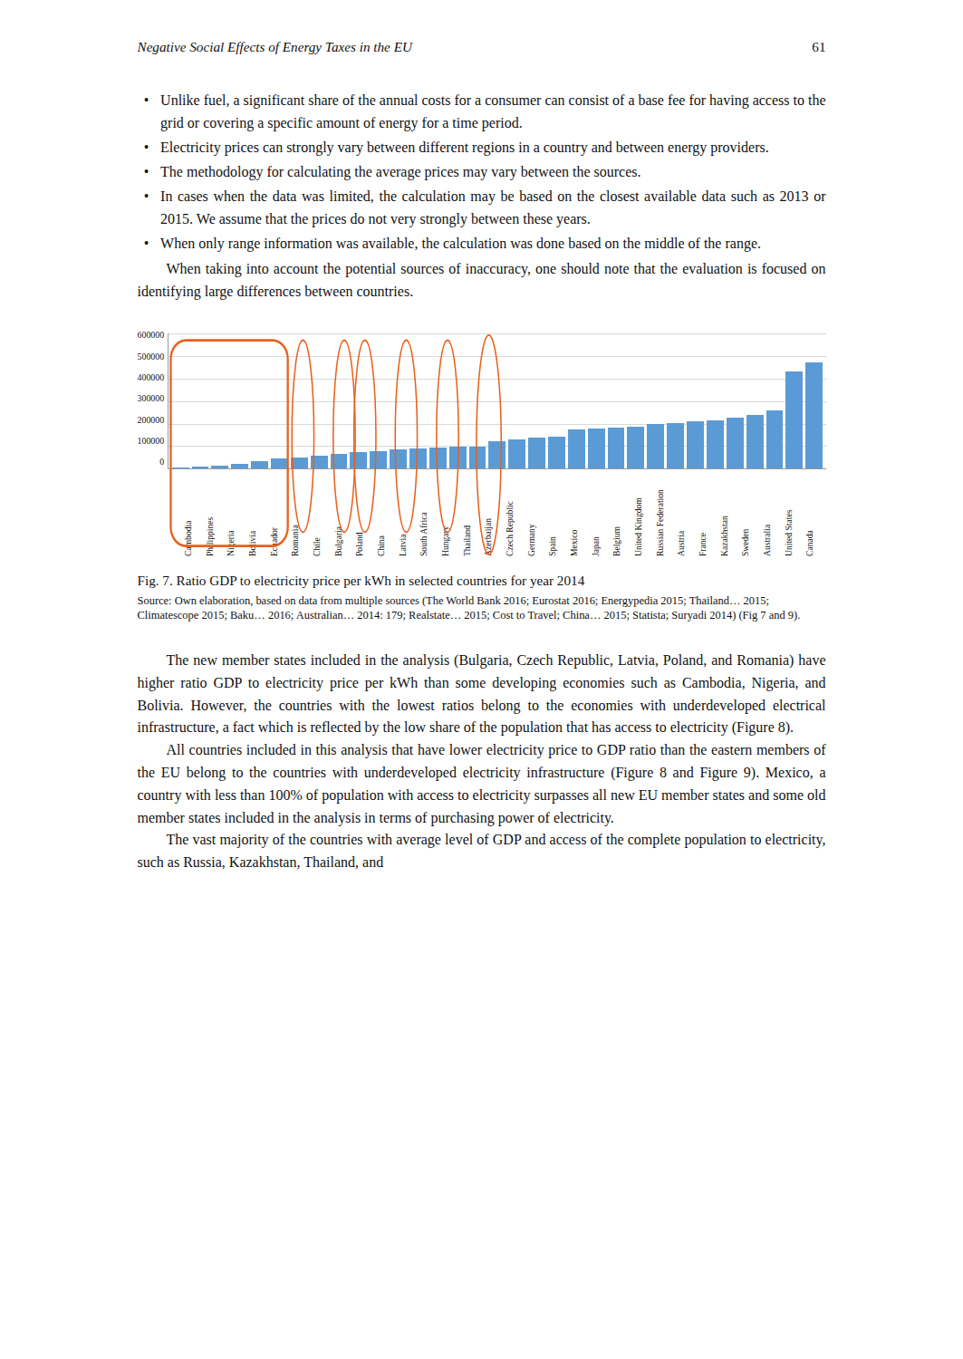Negative Social Effects of Energy Taxes in the EU 61
Unlike fuel, a significant share of the annual costs for a consumer can consist of a base fee for having access to the grid or covering a specific amount of energy for a time period.
Electricity prices can strongly vary between different regions in a country and between energy providers.
The methodology for calculating the average prices may vary between the sources.
In cases when the data was limited, the calculation may be based on the closest available data such as 2013 or 2015. We assume that the prices do not very strongly between these years.
When only range information was available, the calculation was done based on the middle of the range.
When taking into account the potential sources of inaccuracy, one should note that the evaluation is focused on identifying large differences between countries.
600000 500000 400000 300000 200000 100000 0
Cambodia Philippines Nigeria Bolivia Ecuador Romania Chile Bulgaria Poland China Latvia South Africa Hungary Thailand Azerbaijan Czech Republic Germany Spain Mexico Japan Belgium United Kingdom Russian Federation Austria France Kazakhstan Sweden Australia United States Canada
Fig. 7. Ratio GDP to electricity price per kWh in selected countries for year 2014 Source: Own elaboration, based on data from multiple sources (The World Bank 2016; Eurostat 2016; Energypedia 2015; Thailand… 2015; Climatescope 2015; Baku… 2016; Australian… 2014: 179; Realstate… 2015; Cost to Travel; China… 2015; Statista; Suryadi 2014) (Fig 7 and 9).
The new member states included in the analysis (Bulgaria, Czech Republic, Latvia, Poland, and Romania) have higher ratio GDP to electricity price per kWh than some developing economies such as Cambodia, Nigeria, and Bolivia. However, the countries with the lowest ratios belong to the economies with underdeveloped electrical infrastructure, a fact which is reflected by the low share of the population that has access to electricity (Figure 8).
All countries included in this analysis that have lower electricity price to GDP ratio than the eastern members of the EU belong to the countries with underdeveloped electricity infrastructure (Figure 8 and Figure 9). Mexico, a country with less than 100% of population with access to electricity surpasses all new EU member states and some old member states included in the analysis in terms of purchasing power of electricity.
The vast majority of the countries with average level of GDP and access of the complete population to electricity, such as Russia, Kazakhstan, Thailand, and